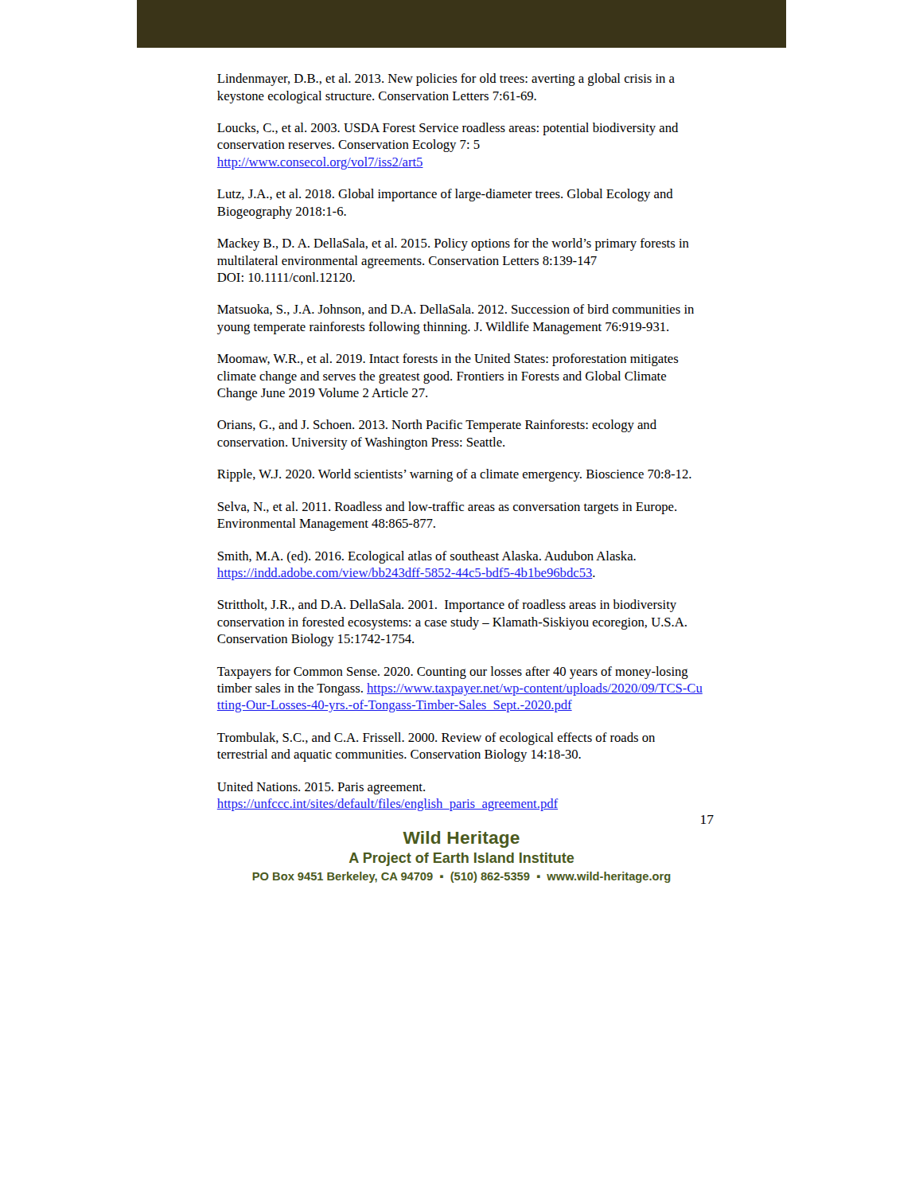Lindenmayer, D.B., et al. 2013. New policies for old trees: averting a global crisis in a keystone ecological structure. Conservation Letters 7:61-69.
Loucks, C., et al. 2003. USDA Forest Service roadless areas: potential biodiversity and conservation reserves. Conservation Ecology 7: 5
http://www.consecol.org/vol7/iss2/art5
Lutz, J.A., et al. 2018. Global importance of large-diameter trees. Global Ecology and Biogeography 2018:1-6.
Mackey B., D. A. DellaSala, et al. 2015. Policy options for the world’s primary forests in multilateral environmental agreements. Conservation Letters 8:139-147
DOI: 10.1111/conl.12120.
Matsuoka, S., J.A. Johnson, and D.A. DellaSala. 2012. Succession of bird communities in young temperate rainforests following thinning. J. Wildlife Management 76:919-931.
Moomaw, W.R., et al. 2019. Intact forests in the United States: proforestation mitigates climate change and serves the greatest good. Frontiers in Forests and Global Climate Change June 2019 Volume 2 Article 27.
Orians, G., and J. Schoen. 2013. North Pacific Temperate Rainforests: ecology and conservation. University of Washington Press: Seattle.
Ripple, W.J. 2020. World scientists’ warning of a climate emergency. Bioscience 70:8-12.
Selva, N., et al. 2011. Roadless and low-traffic areas as conversation targets in Europe. Environmental Management 48:865-877.
Smith, M.A. (ed). 2016. Ecological atlas of southeast Alaska. Audubon Alaska.
https://indd.adobe.com/view/bb243dff-5852-44c5-bdf5-4b1be96bdc53.
Strittholt, J.R., and D.A. DellaSala. 2001. Importance of roadless areas in biodiversity conservation in forested ecosystems: a case study – Klamath-Siskiyou ecoregion, U.S.A. Conservation Biology 15:1742-1754.
Taxpayers for Common Sense. 2020. Counting our losses after 40 years of money-losing timber sales in the Tongass. https://www.taxpayer.net/wp-content/uploads/2020/09/TCS-Cutting-Our-Losses-40-yrs.-of-Tongass-Timber-Sales_Sept.-2020.pdf
Trombulak, S.C., and C.A. Frissell. 2000. Review of ecological effects of roads on terrestrial and aquatic communities. Conservation Biology 14:18-30.
United Nations. 2015. Paris agreement.
https://unfccc.int/sites/default/files/english_paris_agreement.pdf
Wild Heritage
A Project of Earth Island Institute
PO Box 9451 Berkeley, CA 94709 ▪ (510) 862-5359 ▪ www.wild-heritage.org
17